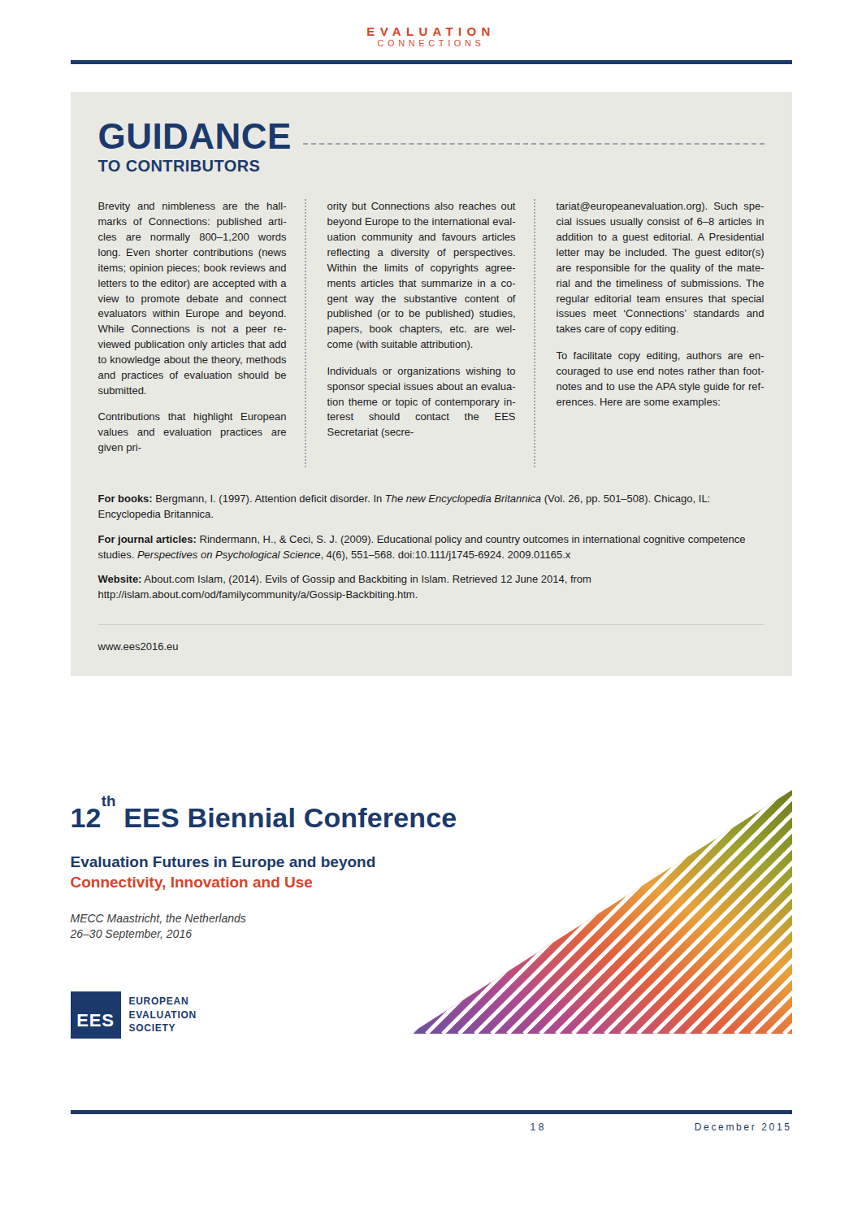Evaluation
Connections
GUIDANCE
to contributors
Brevity and nimbleness are the hallmarks of Connections: published articles are normally 800–1,200 words long. Even shorter contributions (news items; opinion pieces; book reviews and letters to the editor) are accepted with a view to promote debate and connect evaluators within Europe and beyond. While Connections is not a peer reviewed publication only articles that add to knowledge about the theory, methods and practices of evaluation should be submitted.
Contributions that highlight European values and evaluation practices are given pri-
ority but Connections also reaches out beyond Europe to the international evaluation community and favours articles reflecting a diversity of perspectives. Within the limits of copyrights agreements articles that summarize in a cogent way the substantive content of published (or to be published) studies, papers, book chapters, etc. are welcome (with suitable attribution).
Individuals or organizations wishing to sponsor special issues about an evaluation theme or topic of contemporary interest should contact the EES Secretariat (secre-
tariat@europeanevaluation.org). Such special issues usually consist of 6–8 articles in addition to a guest editorial. A Presidential letter may be included. The guest editor(s) are responsible for the quality of the material and the timeliness of submissions. The regular editorial team ensures that special issues meet ‘Connections’ standards and takes care of copy editing.
To facilitate copy editing, authors are encouraged to use end notes rather than footnotes and to use the APA style guide for references. Here are some examples:
For books: Bergmann, I. (1997). Attention deficit disorder. In The new Encyclopedia Britannica (Vol. 26, pp. 501–508). Chicago, IL: Encyclopedia Britannica.
For journal articles: Rindermann, H., & Ceci, S. J. (2009). Educational policy and country outcomes in international cognitive competence studies. Perspectives on Psychological Science, 4(6), 551–568. doi:10.111/j1745-6924. 2009.01165.x
Website: About.com Islam, (2014). Evils of Gossip and Backbiting in Islam. Retrieved 12 June 2014, from http://islam.about.com/od/familycommunity/a/Gossip-Backbiting.htm.
www.ees2016.eu
12th EES Biennial Conference
Evaluation Futures in Europe and beyond Connectivity, Innovation and Use
MECC Maastricht, the Netherlands
26–30 September, 2016
EES
European Evaluation Society
18 December 2015